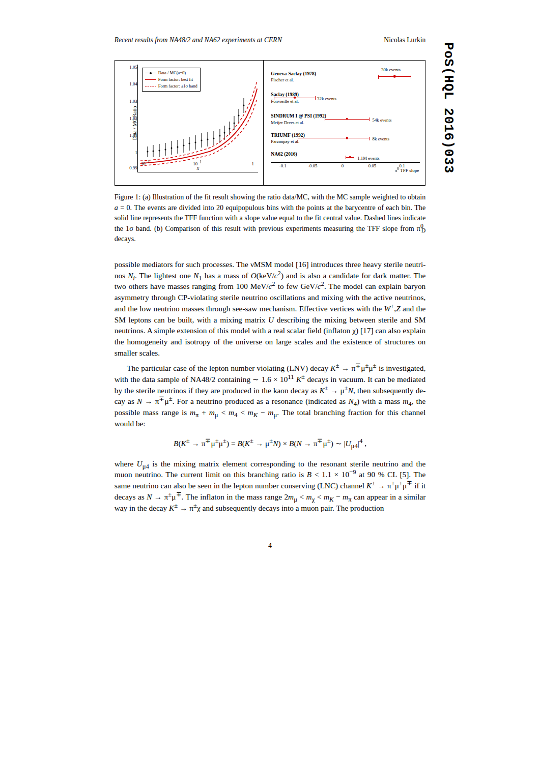Recent results from NA48/2 and NA62 experiments at CERN
Nicolas Lurkin
PoS(HQL 2016)033
Data / MC Ratio
1.05 1.04 1.03 1.02 1.01 1 0.99
Data / MC(a=0)
Form factor: best fit
Form factor: ±1σ band
10−2 10−1 1
x
Geneva-Saclay (1978)
Fischer et al.
30k events
Saclay (1989)
Fonvieille et al.
32k events
SINDRUM I @ PSI (1992)
Meijer Drees et al.
54k events
TRIUMF (1992)
Farzanpay et al.
8k events
NA62 (2016)
1.1M events
-0.1 -0.05 0 0.05 0.1
π0 TFF slope
Figure 1: (a) Illustration of the fit result showing the ratio data/MC, with the MC sample weighted to obtain a = 0. The events are divided into 20 equipopulous bins with the points at the barycentre of each bin. The solid line represents the TFF function with a slope value equal to the fit central value. Dashed lines indicate the 1σ band. (b) Comparison of this result with previous experiments measuring the TFF slope from π0D decays.
possible mediators for such processes. The νMSM model [16] introduces three heavy sterile neutrinos Ni. The lightest one N1 has a mass of O(keV/c2) and is also a candidate for dark matter. The two others have masses ranging from 100 MeV/c2 to few GeV/c2. The model can explain baryon asymmetry through CP-violating sterile neutrino oscillations and mixing with the active neutrinos, and the low neutrino masses through see-saw mechanism. Effective vertices with the W±,Z and the SM leptons can be built, with a mixing matrix U describing the mixing between sterile and SM neutrinos. A simple extension of this model with a real scalar field (inflaton χ) [17] can also explain the homogeneity and isotropy of the universe on large scales and the existence of structures on smaller scales.
The particular case of the lepton number violating (LNV) decay K± → π∓μ±μ± is investigated, with the data sample of NA48/2 containing ∼ 1.6 × 1011 K± decays in vacuum. It can be mediated by the sterile neutrinos if they are produced in the kaon decay as K± → μ±N, then subsequently decay as N → π∓μ±. For a neutrino produced as a resonance (indicated as N4) with a mass m4, the possible mass range is mπ + mμ < m4 < mK − mμ. The total branching fraction for this channel would be:
B(K± → π∓μ±μ±) = B(K± → μ±N) × B(N → π∓μ±) ∼ |Uμ4|4 ,
where Uμ4 is the mixing matrix element corresponding to the resonant sterile neutrino and the muon neutrino. The current limit on this branching ratio is B < 1.1 × 10−9 at 90 % CL [5]. The same neutrino can also be seen in the lepton number conserving (LNC) channel K± → π±μ±μ∓ if it decays as N → π±μ∓. The inflaton in the mass range 2mμ < mχ < mK − mπ can appear in a similar way in the decay K± → π±χ and subsequently decays into a muon pair. The production
4